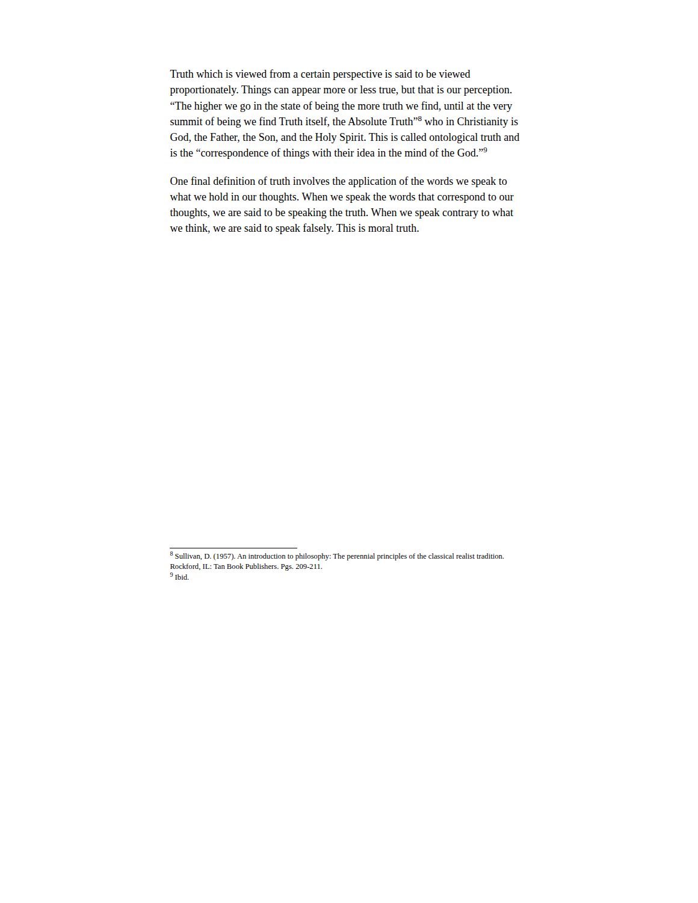Truth which is viewed from a certain perspective is said to be viewed proportionately. Things can appear more or less true, but that is our perception. “The higher we go in the state of being the more truth we find, until at the very summit of being we find Truth itself, the Absolute Truth”8 who in Christianity is God, the Father, the Son, and the Holy Spirit. This is called ontological truth and is the “correspondence of things with their idea in the mind of the God.”9
One final definition of truth involves the application of the words we speak to what we hold in our thoughts. When we speak the words that correspond to our thoughts, we are said to be speaking the truth. When we speak contrary to what we think, we are said to speak falsely. This is moral truth.
8 Sullivan, D. (1957). An introduction to philosophy: The perennial principles of the classical realist tradition. Rockford, IL: Tan Book Publishers. Pgs. 209-211.
9 Ibid.